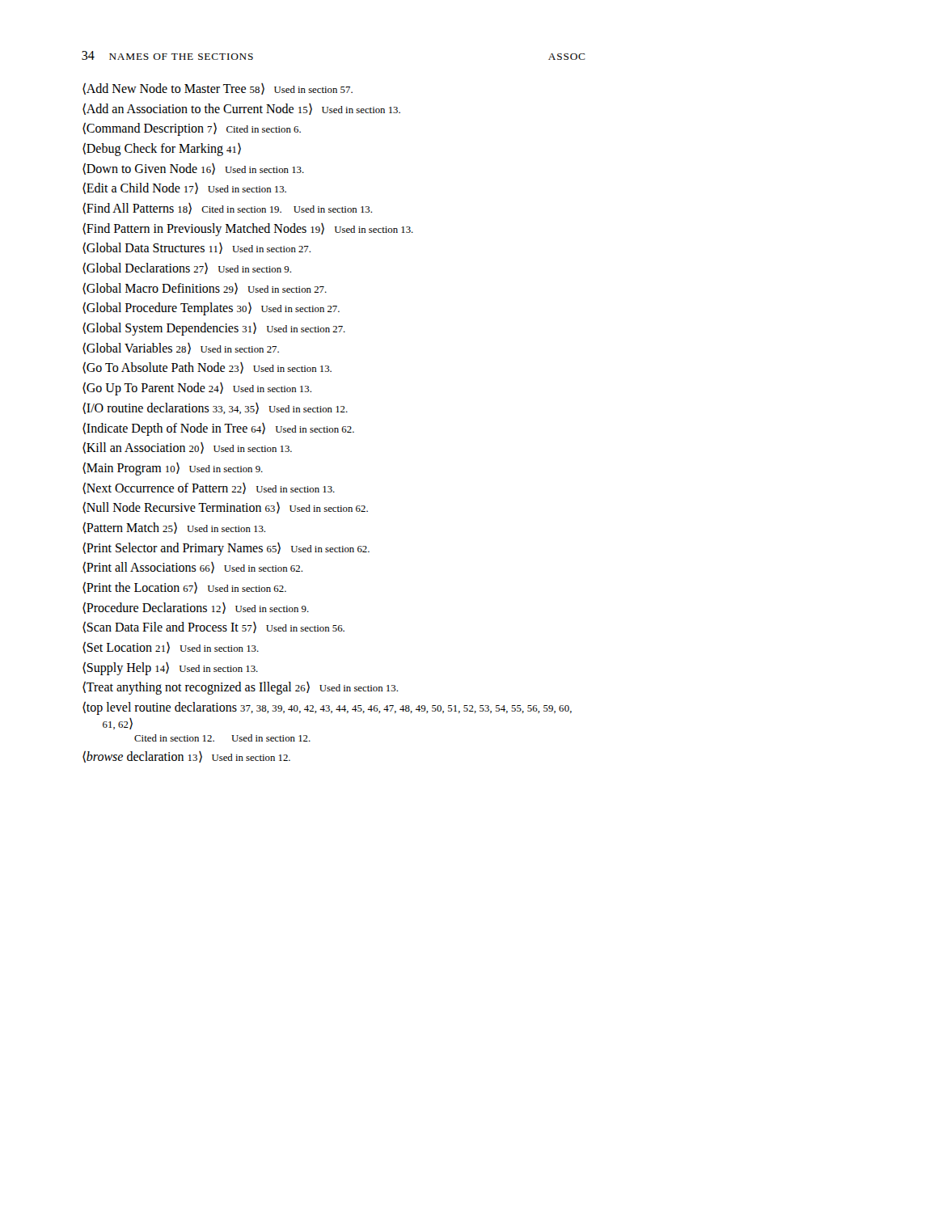34 Names of the Sections Assoc
⟨Add New Node to Master Tree 58⟩Used in section 57.
⟨Add an Association to the Current Node 15⟩Used in section 13.
⟨Command Description 7⟩Cited in section 6.
⟨Debug Check for Marking 41⟩
⟨Down to Given Node 16⟩Used in section 13.
⟨Edit a Child Node 17⟩Used in section 13.
⟨Find All Patterns 18⟩Cited in section 19. Used in section 13.
⟨Find Pattern in Previously Matched Nodes 19⟩Used in section 13.
⟨Global Data Structures 11⟩Used in section 27.
⟨Global Declarations 27⟩Used in section 9.
⟨Global Macro Definitions 29⟩Used in section 27.
⟨Global Procedure Templates 30⟩Used in section 27.
⟨Global System Dependencies 31⟩Used in section 27.
⟨Global Variables 28⟩Used in section 27.
⟨Go To Absolute Path Node 23⟩Used in section 13.
⟨Go Up To Parent Node 24⟩Used in section 13.
⟨I/O routine declarations 33, 34, 35⟩Used in section 12.
⟨Indicate Depth of Node in Tree 64⟩Used in section 62.
⟨Kill an Association 20⟩Used in section 13.
⟨Main Program 10⟩Used in section 9.
⟨Next Occurrence of Pattern 22⟩Used in section 13.
⟨Null Node Recursive Termination 63⟩Used in section 62.
⟨Pattern Match 25⟩Used in section 13.
⟨Print Selector and Primary Names 65⟩Used in section 62.
⟨Print all Associations 66⟩Used in section 62.
⟨Print the Location 67⟩Used in section 62.
⟨Procedure Declarations 12⟩Used in section 9.
⟨Scan Data File and Process It 57⟩Used in section 56.
⟨Set Location 21⟩Used in section 13.
⟨Supply Help 14⟩Used in section 13.
⟨Treat anything not recognized as Illegal 26⟩Used in section 13.
⟨top level routine declarations 37, 38, 39, 40, 42, 43, 44, 45, 46, 47, 48, 49, 50, 51, 52, 53, 54, 55, 56, 59, 60, 61, 62⟩ Cited in section 12. Used in section 12.
⟨browse declaration 13⟩Used in section 12.